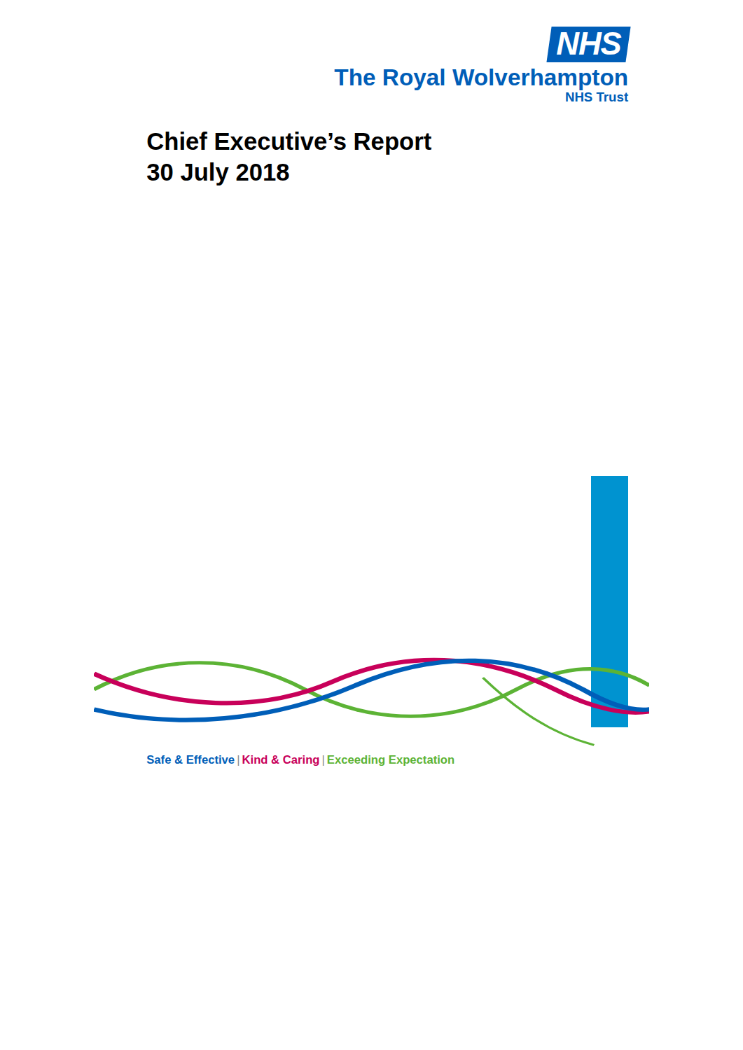NHS
The Royal Wolverhampton
NHS Trust
Chief Executive’s Report
30 July 2018
Agenda Item No: 6
Safe & Effective|Kind & Caring|Exceeding Expectation